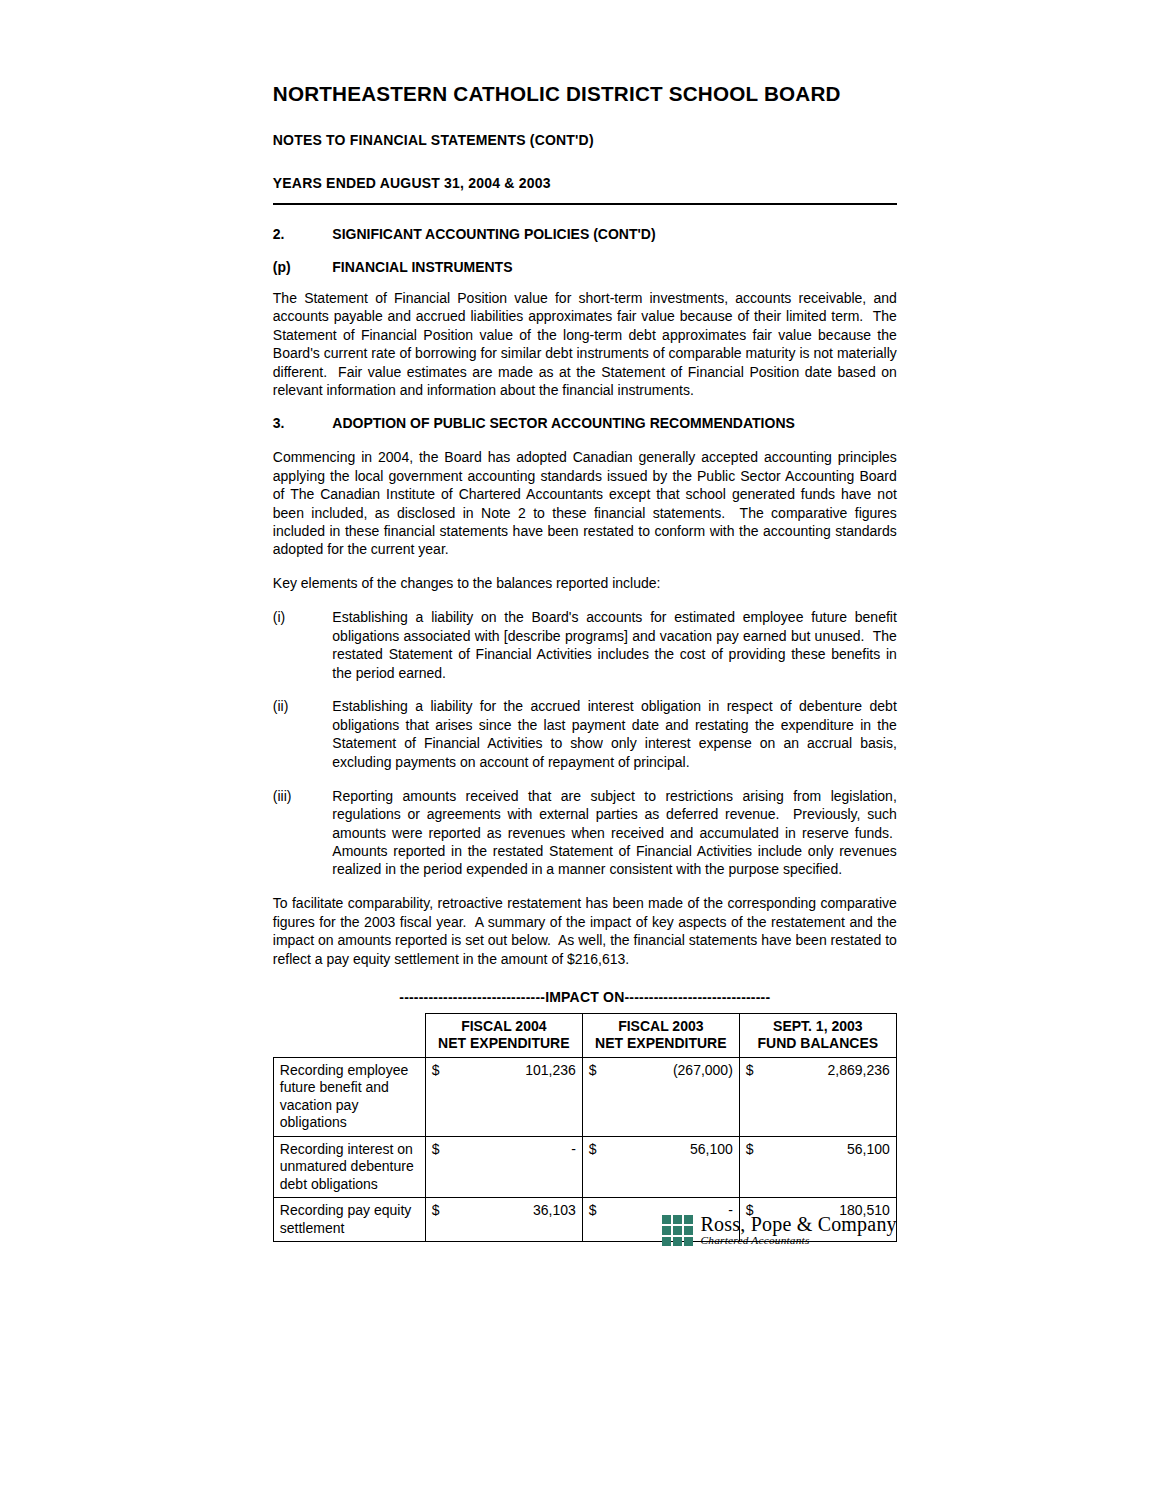NORTHEASTERN CATHOLIC DISTRICT SCHOOL BOARD
NOTES TO FINANCIAL STATEMENTS (CONT'D)
YEARS ENDED AUGUST 31, 2004 & 2003
2. SIGNIFICANT ACCOUNTING POLICIES (CONT'D)
(p) FINANCIAL INSTRUMENTS
The Statement of Financial Position value for short-term investments, accounts receivable, and accounts payable and accrued liabilities approximates fair value because of their limited term. The Statement of Financial Position value of the long-term debt approximates fair value because the Board's current rate of borrowing for similar debt instruments of comparable maturity is not materially different. Fair value estimates are made as at the Statement of Financial Position date based on relevant information and information about the financial instruments.
3. ADOPTION OF PUBLIC SECTOR ACCOUNTING RECOMMENDATIONS
Commencing in 2004, the Board has adopted Canadian generally accepted accounting principles applying the local government accounting standards issued by the Public Sector Accounting Board of The Canadian Institute of Chartered Accountants except that school generated funds have not been included, as disclosed in Note 2 to these financial statements. The comparative figures included in these financial statements have been restated to conform with the accounting standards adopted for the current year.
Key elements of the changes to the balances reported include:
(i) Establishing a liability on the Board's accounts for estimated employee future benefit obligations associated with [describe programs] and vacation pay earned but unused. The restated Statement of Financial Activities includes the cost of providing these benefits in the period earned.
(ii) Establishing a liability for the accrued interest obligation in respect of debenture debt obligations that arises since the last payment date and restating the expenditure in the Statement of Financial Activities to show only interest expense on an accrual basis, excluding payments on account of repayment of principal.
(iii) Reporting amounts received that are subject to restrictions arising from legislation, regulations or agreements with external parties as deferred revenue. Previously, such amounts were reported as revenues when received and accumulated in reserve funds. Amounts reported in the restated Statement of Financial Activities include only revenues realized in the period expended in a manner consistent with the purpose specified.
To facilitate comparability, retroactive restatement has been made of the corresponding comparative figures for the 2003 fiscal year. A summary of the impact of key aspects of the restatement and the impact on amounts reported is set out below. As well, the financial statements have been restated to reflect a pay equity settlement in the amount of $216,613.
------------------------------IMPACT ON------------------------------
| | FISCAL 2004 NET EXPENDITURE | FISCAL 2003 NET EXPENDITURE | SEPT. 1, 2003 FUND BALANCES |
| --- | --- | --- | --- |
| Recording employee future benefit and vacation pay obligations | $ 101,236 | $ (267,000) | $ 2,869,236 |
| Recording interest on unmatured debenture debt obligations | $ - | $ 56,100 | $ 56,100 |
| Recording pay equity settlement | $ 36,103 | $ - | $ 180,510 |
Ross, Pope & Company
Chartered Accountants